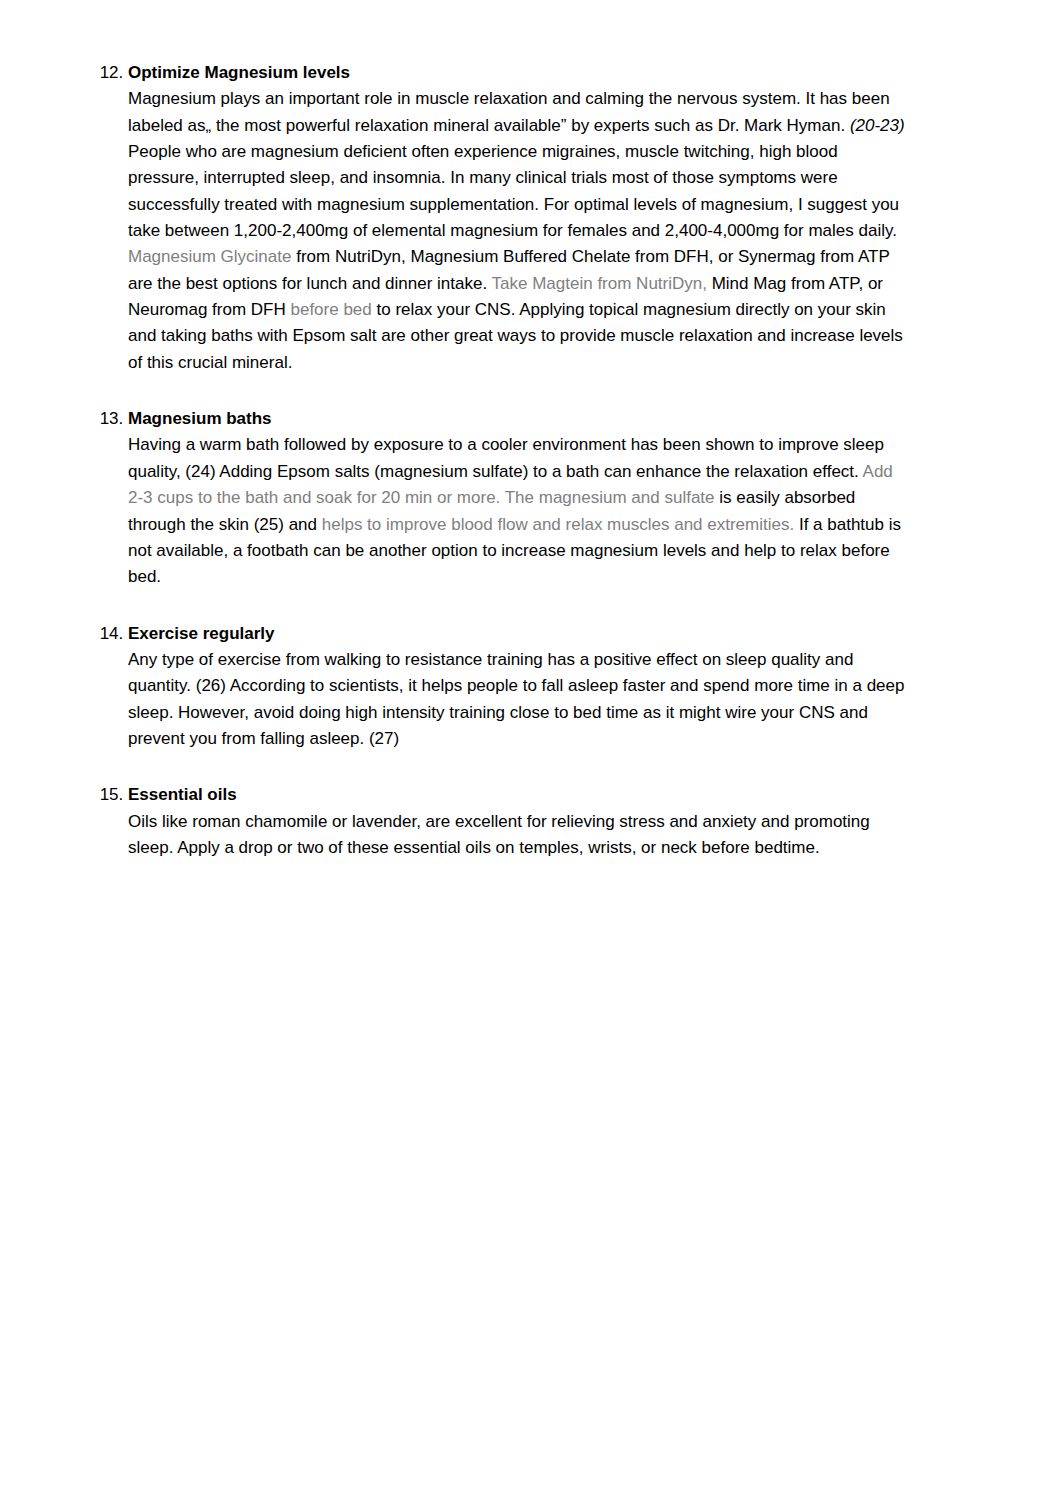Optimize Magnesium levels
Magnesium plays an important role in muscle relaxation and calming the nervous system. It has been labeled as„ the most powerful relaxation mineral available” by experts such as Dr. Mark Hyman. (20-23) People who are magnesium deficient often experience migraines, muscle twitching, high blood pressure, interrupted sleep, and insomnia. In many clinical trials most of those symptoms were successfully treated with magnesium supplementation. For optimal levels of magnesium, I suggest you take between 1,200-2,400mg of elemental magnesium for females and 2,400-4,000mg for males daily. Magnesium Glycinate from NutriDyn, Magnesium Buffered Chelate from DFH, or Synermag from ATP are the best options for lunch and dinner intake. Take Magtein from NutriDyn, Mind Mag from ATP, or Neuromag from DFH before bed to relax your CNS. Applying topical magnesium directly on your skin and taking baths with Epsom salt are other great ways to provide muscle relaxation and increase levels of this crucial mineral.
Magnesium baths
Having a warm bath followed by exposure to a cooler environment has been shown to improve sleep quality, (24) Adding Epsom salts (magnesium sulfate) to a bath can enhance the relaxation effect. Add 2-3 cups to the bath and soak for 20 min or more. The magnesium and sulfate is easily absorbed through the skin (25) and helps to improve blood flow and relax muscles and extremities. If a bathtub is not available, a footbath can be another option to increase magnesium levels and help to relax before bed.
Exercise regularly
Any type of exercise from walking to resistance training has a positive effect on sleep quality and quantity. (26) According to scientists, it helps people to fall asleep faster and spend more time in a deep sleep. However, avoid doing high intensity training close to bed time as it might wire your CNS and prevent you from falling asleep. (27)
Essential oils
Oils like roman chamomile or lavender, are excellent for relieving stress and anxiety and promoting sleep. Apply a drop or two of these essential oils on temples, wrists, or neck before bedtime.